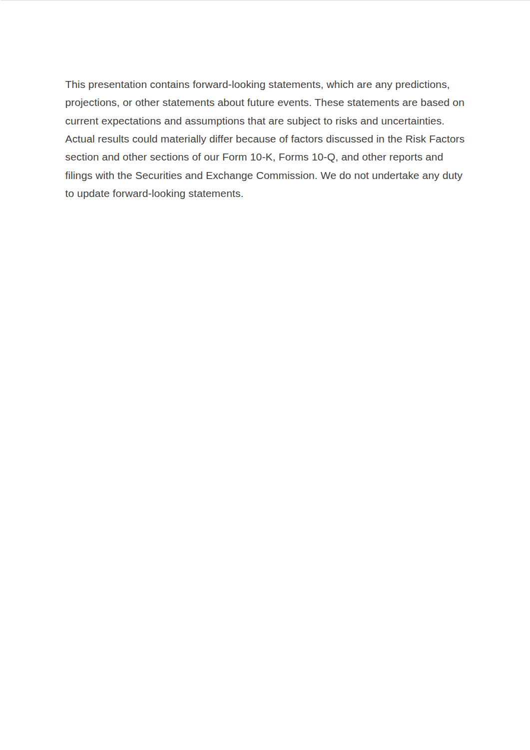This presentation contains forward-looking statements, which are any predictions, projections, or other statements about future events. These statements are based on current expectations and assumptions that are subject to risks and uncertainties. Actual results could materially differ because of factors discussed in the Risk Factors section and other sections of our Form 10-K, Forms 10-Q, and other reports and filings with the Securities and Exchange Commission. We do not undertake any duty to update forward-looking statements.